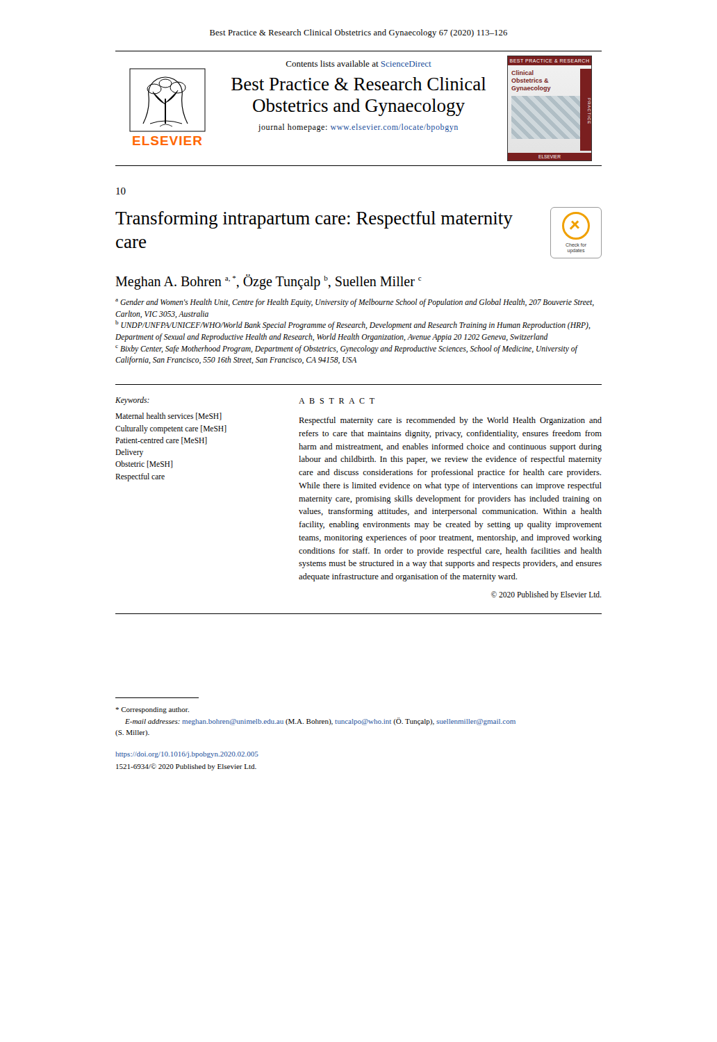Best Practice & Research Clinical Obstetrics and Gynaecology 67 (2020) 113–126
ELSEVIER
Contents lists available at ScienceDirect
Best Practice & Research Clinical
Obstetrics and Gynaecology
journal homepage: www.elsevier.com/locate/bpobgyn
BEST PRACTICE & RESEARCH
Clinical
Obstetrics &
Gynaecology
PRACTICE
ELSEVIER
10
Transforming intrapartum care: Respectful maternity care
Check for
updates
Meghan A. Bohren a, *, Özge Tunçalp b, Suellen Miller c
a Gender and Women's Health Unit, Centre for Health Equity, University of Melbourne School of Population and Global Health, 207 Bouverie Street, Carlton, VIC 3053, Australia
b UNDP/UNFPA/UNICEF/WHO/World Bank Special Programme of Research, Development and Research Training in Human Reproduction (HRP), Department of Sexual and Reproductive Health and Research, World Health Organization, Avenue Appia 20 1202 Geneva, Switzerland
c Bixby Center, Safe Motherhood Program, Department of Obstetrics, Gynecology and Reproductive Sciences, School of Medicine, University of California, San Francisco, 550 16th Street, San Francisco, CA 94158, USA
Keywords:
Maternal health services [MeSH]
Culturally competent care [MeSH]
Patient-centred care [MeSH]
Delivery
Obstetric [MeSH]
Respectful care
A B S T R A C T
Respectful maternity care is recommended by the World Health Organization and refers to care that maintains dignity, privacy, confidentiality, ensures freedom from harm and mistreatment, and enables informed choice and continuous support during labour and childbirth. In this paper, we review the evidence of respectful maternity care and discuss considerations for professional practice for health care providers. While there is limited evidence on what type of interventions can improve respectful maternity care, promising skills development for providers has included training on values, transforming attitudes, and interpersonal communication. Within a health facility, enabling environments may be created by setting up quality improvement teams, monitoring experiences of poor treatment, mentorship, and improved working conditions for staff. In order to provide respectful care, health facilities and health systems must be structured in a way that supports and respects providers, and ensures adequate infrastructure and organisation of the maternity ward.
© 2020 Published by Elsevier Ltd.
* Corresponding author.
E-mail addresses: meghan.bohren@unimelb.edu.au (M.A. Bohren), tuncalpo@who.int (Ö. Tunçalp), suellenmiller@gmail.com
(S. Miller).
https://doi.org/10.1016/j.bpobgyn.2020.02.005
1521-6934/© 2020 Published by Elsevier Ltd.